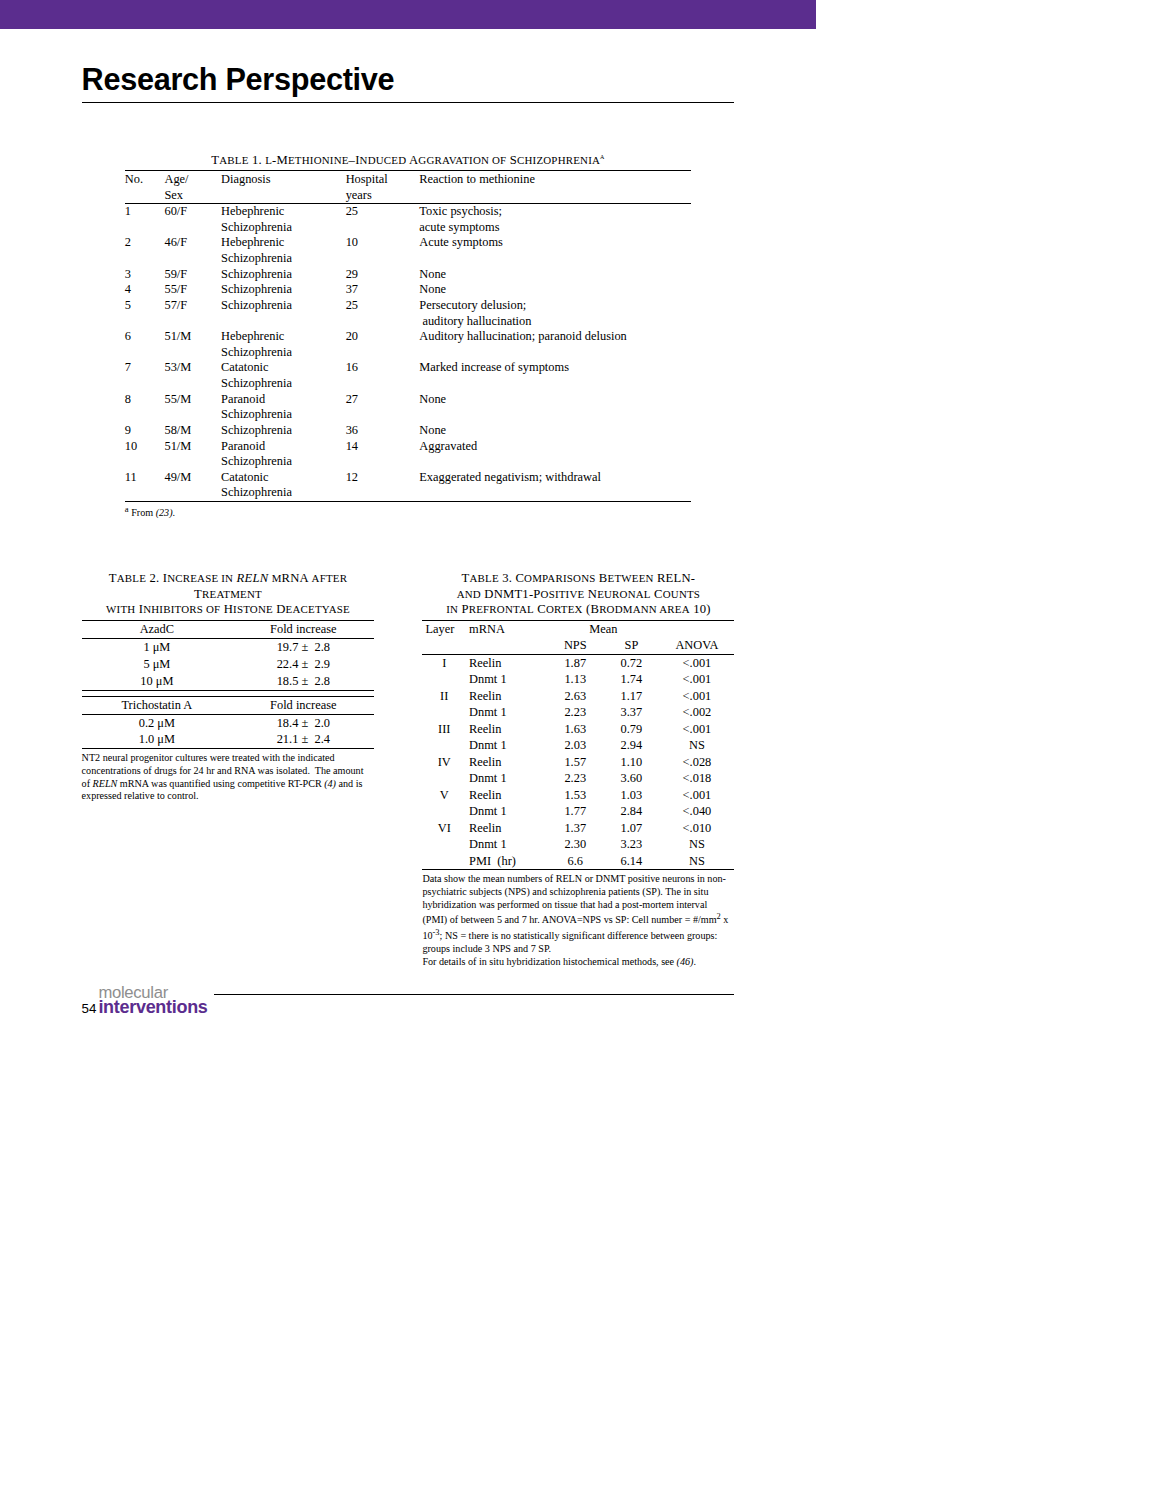Research Perspective
TABLE 1. L-METHIONINE–INDUCED AGGRAVATION OF SCHIZOPHRENIAa
| No. | Age/ | Diagnosis | Hospital | Reaction to methionine |
| --- | --- | --- | --- | --- |
| | Sex | | years | |
| 1 | 60/F | Hebephrenic | 25 | Toxic psychosis; |
| | | Schizophrenia | | acute symptoms |
| 2 | 46/F | Hebephrenic | 10 | Acute symptoms |
| | | Schizophrenia | | |
| 3 | 59/F | Schizophrenia | 29 | None |
| 4 | 55/F | Schizophrenia | 37 | None |
| 5 | 57/F | Schizophrenia | 25 | Persecutory delusion; |
| | | | | auditory hallucination |
| 6 | 51/M | Hebephrenic | 20 | Auditory hallucination; paranoid delusion |
| | | Schizophrenia | | |
| 7 | 53/M | Catatonic | 16 | Marked increase of symptoms |
| | | Schizophrenia | | |
| 8 | 55/M | Paranoid | 27 | None |
| | | Schizophrenia | | |
| 9 | 58/M | Schizophrenia | 36 | None |
| 10 | 51/M | Paranoid | 14 | Aggravated |
| | | Schizophrenia | | |
| 11 | 49/M | Catatonic | 12 | Exaggerated negativism; withdrawal |
| | | Schizophrenia | | |
a From (23).
TABLE 2. INCREASE IN RELN MRNA AFTER TREATMENT
WITH INHIBITORS OF HISTONE DEACETYASE
| AzadC | Fold increase |
| --- | --- |
| 1 μM | 19.7 ± 2.8 |
| 5 μM | 22.4 ± 2.9 |
| 10 μM | 18.5 ± 2.8 |
| Trichostatin A | Fold increase |
| 0.2 μM | 18.4 ± 2.0 |
| 1.0 μM | 21.1 ± 2.4 |
NT2 neural progenitor cultures were treated with the indicated concentrations of drugs for 24 hr and RNA was isolated. The amount of RELN mRNA was quantified using competitive RT-PCR (4) and is expressed relative to control.
TABLE 3. COMPARISONS BETWEEN RELN-
AND DNMT1-POSITIVE NEURONAL COUNTS
IN PREFRONTAL CORTEX (BRODMANN AREA 10)
| Layer | mRNA | Mean | |
| --- | --- | --- | --- |
| | | NPS | SP | ANOVA |
| I | Reelin | 1.87 | 0.72 | <.001 |
| | Dnmt 1 | 1.13 | 1.74 | <.001 |
| II | Reelin | 2.63 | 1.17 | <.001 |
| | Dnmt 1 | 2.23 | 3.37 | <.002 |
| III | Reelin | 1.63 | 0.79 | <.001 |
| | Dnmt 1 | 2.03 | 2.94 | NS |
| IV | Reelin | 1.57 | 1.10 | <.028 |
| | Dnmt 1 | 2.23 | 3.60 | <.018 |
| V | Reelin | 1.53 | 1.03 | <.001 |
| | Dnmt 1 | 1.77 | 2.84 | <.040 |
| VI | Reelin | 1.37 | 1.07 | <.010 |
| | Dnmt 1 | 2.30 | 3.23 | NS |
| | PMI (hr) | 6.6 | 6.14 | NS |
Data show the mean numbers of RELN or DNMT positive neurons in non-psychiatric subjects (NPS) and schizophrenia patients (SP). The in situ hybridization was performed on tissue that had a post-mortem interval (PMI) of between 5 and 7 hr. ANOVA=NPS vs SP: Cell number = #/mm2 x 10-3; NS = there is no statistically significant difference between groups: groups include 3 NPS and 7 SP.
For details of in situ hybridization histochemical methods, see (46).
54 molecular interventions